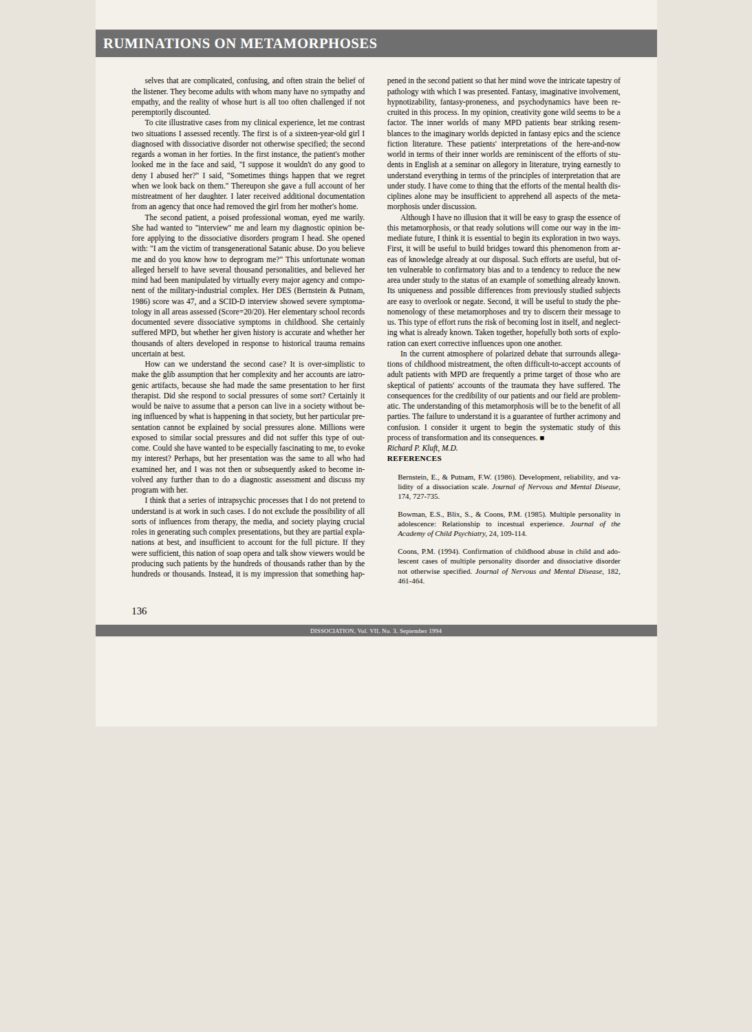Ruminations on Metamorphoses
selves that are complicated, confusing, and often strain the belief of the listener. They become adults with whom many have no sympathy and empathy, and the reality of whose hurt is all too often challenged if not peremptorily discounted.
To cite illustrative cases from my clinical experience, let me contrast two situations I assessed recently. The first is of a sixteen-year-old girl I diagnosed with dissociative disorder not otherwise specified; the second regards a woman in her forties. In the first instance, the patient's mother looked me in the face and said, "I suppose it wouldn't do any good to deny I abused her?" I said, "Sometimes things happen that we regret when we look back on them." Thereupon she gave a full account of her mistreatment of her daughter. I later received additional documentation from an agency that once had removed the girl from her mother's home.
The second patient, a poised professional woman, eyed me warily. She had wanted to "interview" me and learn my diagnostic opinion before applying to the dissociative disorders program I head. She opened with: "I am the victim of transgenerational Satanic abuse. Do you believe me and do you know how to deprogram me?" This unfortunate woman alleged herself to have several thousand personalities, and believed her mind had been manipulated by virtually every major agency and component of the military-industrial complex. Her DES (Bernstein & Putnam, 1986) score was 47, and a SCID-D interview showed severe symptomatology in all areas assessed (Score=20/20). Her elementary school records documented severe dissociative symptoms in childhood. She certainly suffered MPD, but whether her given history is accurate and whether her thousands of alters developed in response to historical trauma remains uncertain at best.
How can we understand the second case? It is over-simplistic to make the glib assumption that her complexity and her accounts are iatrogenic artifacts, because she had made the same presentation to her first therapist. Did she respond to social pressures of some sort? Certainly it would be naive to assume that a person can live in a society without being influenced by what is happening in that society, but her particular presentation cannot be explained by social pressures alone. Millions were exposed to similar social pressures and did not suffer this type of outcome. Could she have wanted to be especially fascinating to me, to evoke my interest? Perhaps, but her presentation was the same to all who had examined her, and I was not then or subsequently asked to become involved any further than to do a diagnostic assessment and discuss my program with her.
I think that a series of intrapsychic processes that I do not pretend to understand is at work in such cases. I do not exclude the possibility of all sorts of influences from therapy, the media, and society playing crucial roles in generating such complex presentations, but they are partial explanations at best, and insufficient to account for the full picture. If they were sufficient, this nation of soap opera and talk show viewers would be producing such patients by the hundreds of thousands rather than by the hundreds or thousands. Instead, it is my impression that something happened in the second patient so that her mind wove the intricate tapestry of pathology with which I was presented. Fantasy, imaginative involvement, hypnotizability, fantasy-proneness, and psychodynamics have been recruited in this process. In my opinion, creativity gone wild seems to be a factor. The inner worlds of many MPD patients bear striking resemblances to the imaginary worlds depicted in fantasy epics and the science fiction literature. These patients' interpretations of the here-and-now world in terms of their inner worlds are reminiscent of the efforts of students in English at a seminar on allegory in literature, trying earnestly to understand everything in terms of the principles of interpretation that are under study. I have come to thing that the efforts of the mental health disciplines alone may be insufficient to apprehend all aspects of the metamorphosis under discussion.
Although I have no illusion that it will be easy to grasp the essence of this metamorphosis, or that ready solutions will come our way in the immediate future, I think it is essential to begin its exploration in two ways. First, it will be useful to build bridges toward this phenomenon from areas of knowledge already at our disposal. Such efforts are useful, but often vulnerable to confirmatory bias and to a tendency to reduce the new area under study to the status of an example of something already known. Its uniqueness and possible differences from previously studied subjects are easy to overlook or negate. Second, it will be useful to study the phenomenology of these metamorphoses and try to discern their message to us. This type of effort runs the risk of becoming lost in itself, and neglecting what is already known. Taken together, hopefully both sorts of exploration can exert corrective influences upon one another.
In the current atmosphere of polarized debate that surrounds allegations of childhood mistreatment, the often difficult-to-accept accounts of adult patients with MPD are frequently a prime target of those who are skeptical of patients' accounts of the traumata they have suffered. The consequences for the credibility of our patients and our field are problematic. The understanding of this metamorphosis will be to the benefit of all parties. The failure to understand it is a guarantee of further acrimony and confusion. I consider it urgent to begin the systematic study of this process of transformation and its consequences. ■
Richard P. Kluft, M.D.
REFERENCES
Bernstein, E., & Putnam, F.W. (1986). Development, reliability, and validity of a dissociation scale. Journal of Nervous and Mental Disease, 174, 727-735.
Bowman, E.S., Blix, S., & Coons, P.M. (1985). Multiple personality in adolescence: Relationship to incestual experience. Journal of the Academy of Child Psychiatry, 24, 109-114.
Coons, P.M. (1994). Confirmation of childhood abuse in child and adolescent cases of multiple personality disorder and dissociative disorder not otherwise specified. Journal of Nervous and Mental Disease, 182, 461-464.
136
DISSOCIATION, Vol. VII, No. 3, September 1994